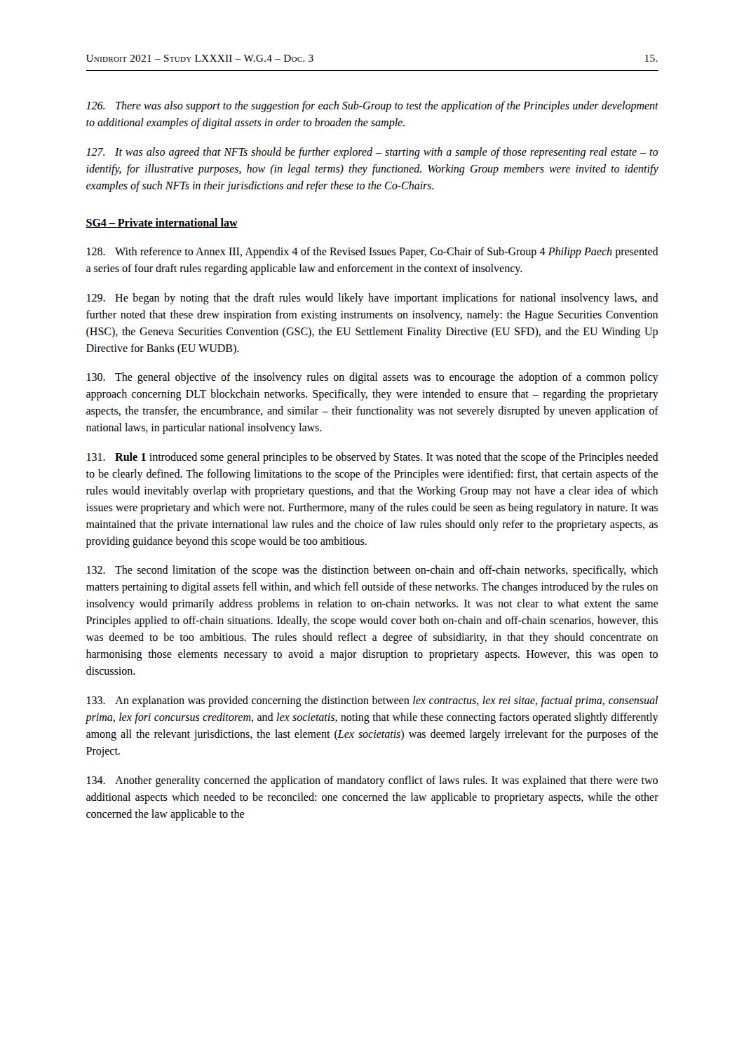Unidroit 2021 – Study LXXXII – W.G.4 – Doc. 3 15.
126. There was also support to the suggestion for each Sub-Group to test the application of the Principles under development to additional examples of digital assets in order to broaden the sample.
127. It was also agreed that NFTs should be further explored – starting with a sample of those representing real estate – to identify, for illustrative purposes, how (in legal terms) they functioned. Working Group members were invited to identify examples of such NFTs in their jurisdictions and refer these to the Co-Chairs.
SG4 – Private international law
128. With reference to Annex III, Appendix 4 of the Revised Issues Paper, Co-Chair of Sub-Group 4 Philipp Paech presented a series of four draft rules regarding applicable law and enforcement in the context of insolvency.
129. He began by noting that the draft rules would likely have important implications for national insolvency laws, and further noted that these drew inspiration from existing instruments on insolvency, namely: the Hague Securities Convention (HSC), the Geneva Securities Convention (GSC), the EU Settlement Finality Directive (EU SFD), and the EU Winding Up Directive for Banks (EU WUDB).
130. The general objective of the insolvency rules on digital assets was to encourage the adoption of a common policy approach concerning DLT blockchain networks. Specifically, they were intended to ensure that – regarding the proprietary aspects, the transfer, the encumbrance, and similar – their functionality was not severely disrupted by uneven application of national laws, in particular national insolvency laws.
131. Rule 1 introduced some general principles to be observed by States. It was noted that the scope of the Principles needed to be clearly defined. The following limitations to the scope of the Principles were identified: first, that certain aspects of the rules would inevitably overlap with proprietary questions, and that the Working Group may not have a clear idea of which issues were proprietary and which were not. Furthermore, many of the rules could be seen as being regulatory in nature. It was maintained that the private international law rules and the choice of law rules should only refer to the proprietary aspects, as providing guidance beyond this scope would be too ambitious.
132. The second limitation of the scope was the distinction between on-chain and off-chain networks, specifically, which matters pertaining to digital assets fell within, and which fell outside of these networks. The changes introduced by the rules on insolvency would primarily address problems in relation to on-chain networks. It was not clear to what extent the same Principles applied to off-chain situations. Ideally, the scope would cover both on-chain and off-chain scenarios, however, this was deemed to be too ambitious. The rules should reflect a degree of subsidiarity, in that they should concentrate on harmonising those elements necessary to avoid a major disruption to proprietary aspects. However, this was open to discussion.
133. An explanation was provided concerning the distinction between lex contractus, lex rei sitae, factual prima, consensual prima, lex fori concursus creditorem, and lex societatis, noting that while these connecting factors operated slightly differently among all the relevant jurisdictions, the last element (Lex societatis) was deemed largely irrelevant for the purposes of the Project.
134. Another generality concerned the application of mandatory conflict of laws rules. It was explained that there were two additional aspects which needed to be reconciled: one concerned the law applicable to proprietary aspects, while the other concerned the law applicable to the